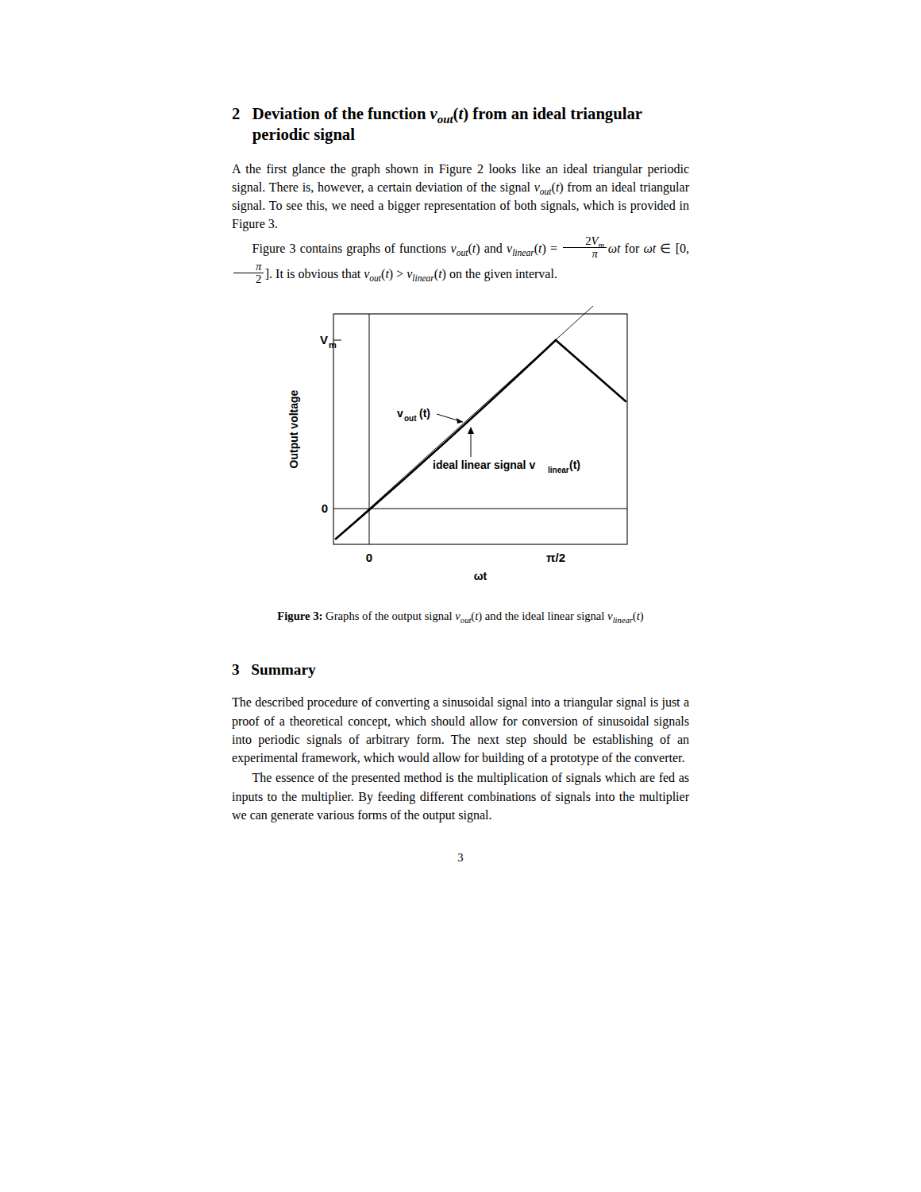2 Deviation of the function vout(t) from an ideal triangular periodic signal
A the first glance the graph shown in Figure 2 looks like an ideal triangular periodic signal. There is, however, a certain deviation of the signal vout(t) from an ideal triangular signal. To see this, we need a bigger representation of both signals, which is provided in Figure 3.
Figure 3 contains graphs of functions vout(t) and vlinear(t) = 2Vm π ωt for ωt ∈ [0, π 2]. It is obvious that vout(t) > vlinear(t) on the given interval.
V m 0 Output voltage 0 π/2 ωt v out (t) ideal linear signal v linear (t)
Figure 3: Graphs of the output signal vout(t) and the ideal linear signal vlinear(t)
3 Summary
The described procedure of converting a sinusoidal signal into a triangular signal is just a proof of a theoretical concept, which should allow for conversion of sinusoidal signals into periodic signals of arbitrary form. The next step should be establishing of an experimental framework, which would allow for building of a prototype of the converter.
The essence of the presented method is the multiplication of signals which are fed as inputs to the multiplier. By feeding different combinations of signals into the multiplier we can generate various forms of the output signal.
3